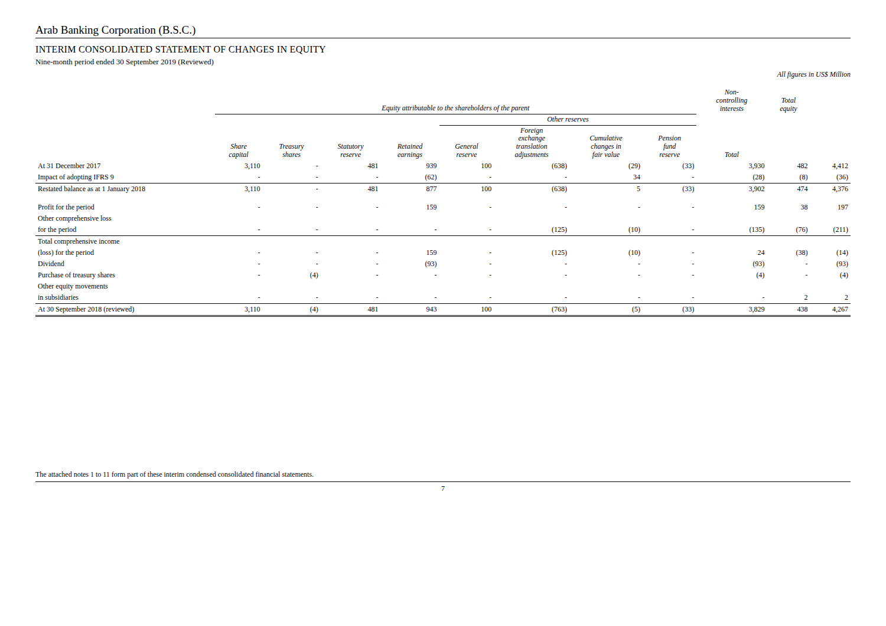Arab Banking Corporation (B.S.C.)
INTERIM CONSOLIDATED STATEMENT OF CHANGES IN EQUITY
Nine-month period ended 30 September 2019 (Reviewed)
All figures in US$ Million
| | Equity attributable to the shareholders of the parent | Non- controlling interests | Total equity |
| --- | --- | --- | --- |
| | | Other reserves | | |
| | Share capital | Treasury shares | Statutory reserve | Retained earnings | General reserve | Foreign exchange translation adjustments | Cumulative changes in fair value | Pension fund reserve | Total | | |
| At 31 December 2017 | 3,110 | - | 481 | 939 | 100 | (638) | (29) | (33) | 3,930 | 482 | 4,412 |
| Impact of adopting IFRS 9 | - | - | - | (62) | - | - | 34 | - | (28) | (8) | (36) |
| Restated balance as at 1 January 2018 | 3,110 | - | 481 | 877 | 100 | (638) | 5 | (33) | 3,902 | 474 | 4,376 |
| Profit for the period | - | - | - | 159 | - | - | - | - | 159 | 38 | 197 |
| Other comprehensive loss | |
| for the period | - | - | - | - | - | (125) | (10) | - | (135) | (76) | (211) |
| Total comprehensive income | |
| (loss) for the period | - | - | - | 159 | - | (125) | (10) | - | 24 | (38) | (14) |
| Dividend | - | - | - | (93) | - | - | - | - | (93) | - | (93) |
| Purchase of treasury shares | - | (4) | - | - | - | - | - | - | (4) | - | (4) |
| Other equity movements | |
| in subsidiaries | - | - | - | - | - | - | - | - | - | 2 | 2 |
| At 30 September 2018 (reviewed) | 3,110 | (4) | 481 | 943 | 100 | (763) | (5) | (33) | 3,829 | 438 | 4,267 |
The attached notes 1 to 11 form part of these interim condensed consolidated financial statements.
7